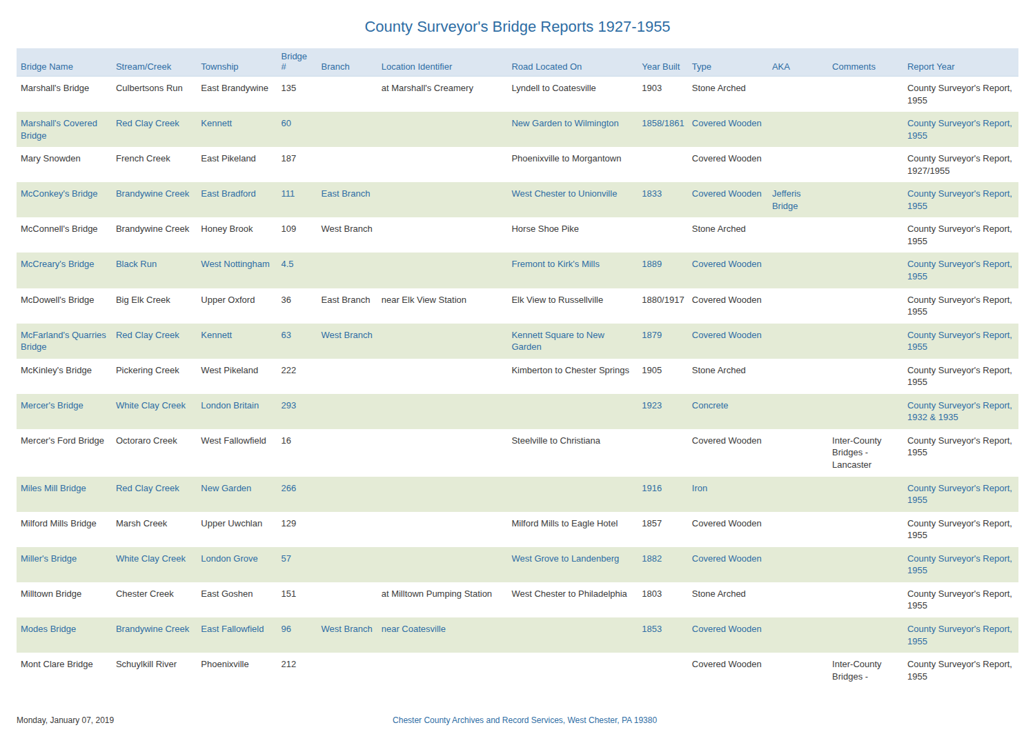County Surveyor's Bridge Reports 1927-1955
| Bridge Name | Stream/Creek | Township | Bridge # | Branch | Location Identifier | Road Located On | Year Built | Type | AKA | Comments | Report Year |
| --- | --- | --- | --- | --- | --- | --- | --- | --- | --- | --- | --- |
| Marshall's Bridge | Culbertsons Run | East Brandywine | 135 | | at Marshall's Creamery | Lyndell to Coatesville | 1903 | Stone Arched | | | County Surveyor's Report, 1955 |
| Marshall's Covered Bridge | Red Clay Creek | Kennett | 60 | | | New Garden to Wilmington | 1858/1861 | Covered Wooden | | | County Surveyor's Report, 1955 |
| Mary Snowden | French Creek | East Pikeland | 187 | | | Phoenixville to Morgantown | | Covered Wooden | | | County Surveyor's Report, 1927/1955 |
| McConkey's Bridge | Brandywine Creek | East Bradford | 111 | East Branch | | West Chester to Unionville | 1833 | Covered Wooden | Jefferis Bridge | | County Surveyor's Report, 1955 |
| McConnell's Bridge | Brandywine Creek | Honey Brook | 109 | West Branch | | Horse Shoe Pike | | Stone Arched | | | County Surveyor's Report, 1955 |
| McCreary's Bridge | Black Run | West Nottingham | 4.5 | | | Fremont to Kirk's Mills | 1889 | Covered Wooden | | | County Surveyor's Report, 1955 |
| McDowell's Bridge | Big Elk Creek | Upper Oxford | 36 | East Branch | near Elk View Station | Elk View to Russellville | 1880/1917 | Covered Wooden | | | County Surveyor's Report, 1955 |
| McFarland's Quarries Bridge | Red Clay Creek | Kennett | 63 | West Branch | | Kennett Square to New Garden | 1879 | Covered Wooden | | | County Surveyor's Report, 1955 |
| McKinley's Bridge | Pickering Creek | West Pikeland | 222 | | | Kimberton to Chester Springs | 1905 | Stone Arched | | | County Surveyor's Report, 1955 |
| Mercer's Bridge | White Clay Creek | London Britain | 293 | | | | 1923 | Concrete | | | County Surveyor's Report, 1932 & 1935 |
| Mercer's Ford Bridge | Octoraro Creek | West Fallowfield | 16 | | | Steelville to Christiana | | Covered Wooden | | Inter-County Bridges - Lancaster | County Surveyor's Report, 1955 |
| Miles Mill Bridge | Red Clay Creek | New Garden | 266 | | | | 1916 | Iron | | | County Surveyor's Report, 1955 |
| Milford Mills Bridge | Marsh Creek | Upper Uwchlan | 129 | | | Milford Mills to Eagle Hotel | 1857 | Covered Wooden | | | County Surveyor's Report, 1955 |
| Miller's Bridge | White Clay Creek | London Grove | 57 | | | West Grove to Landenberg | 1882 | Covered Wooden | | | County Surveyor's Report, 1955 |
| Milltown Bridge | Chester Creek | East Goshen | 151 | | at Milltown Pumping Station | West Chester to Philadelphia | 1803 | Stone Arched | | | County Surveyor's Report, 1955 |
| Modes Bridge | Brandywine Creek | East Fallowfield | 96 | West Branch | near Coatesville | | 1853 | Covered Wooden | | | County Surveyor's Report, 1955 |
| Mont Clare Bridge | Schuylkill River | Phoenixville | 212 | | | | | Covered Wooden | | Inter-County Bridges - | County Surveyor's Report, 1955 |
Monday, January 07, 2019
Chester County Archives and Record Services, West Chester, PA 19380